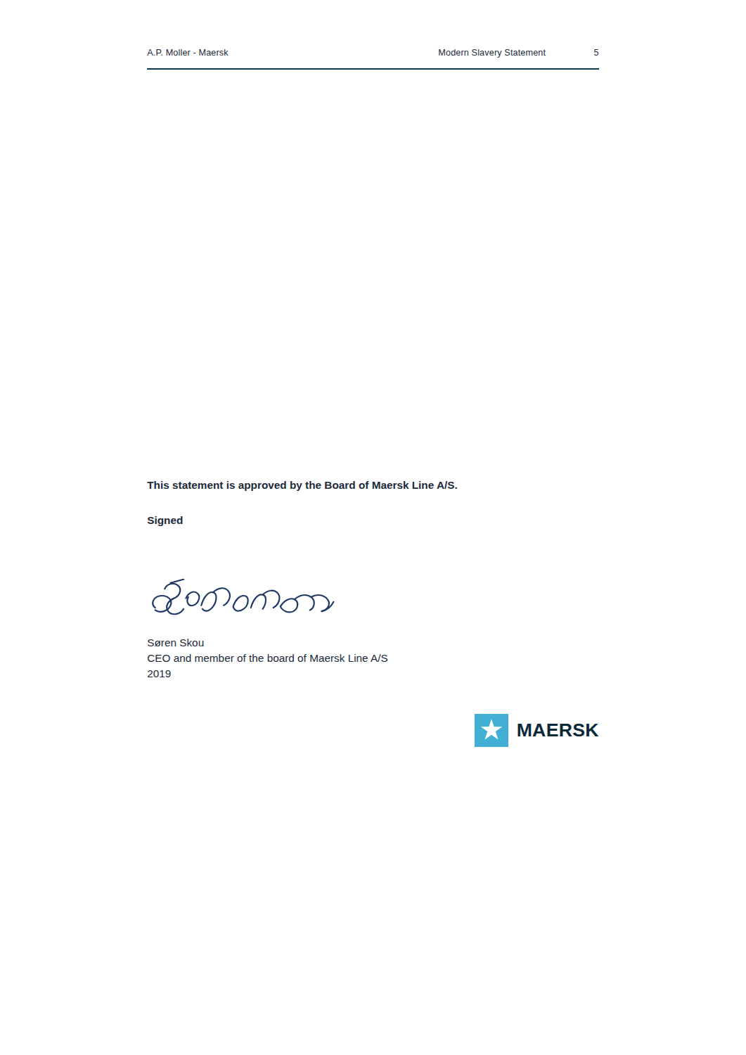A.P. Moller - Maersk
Modern Slavery Statement 5
This statement is approved by the Board of Maersk Line A/S.
Signed
Søren Skou
CEO and member of the board of Maersk Line A/S
2019
MAERSK